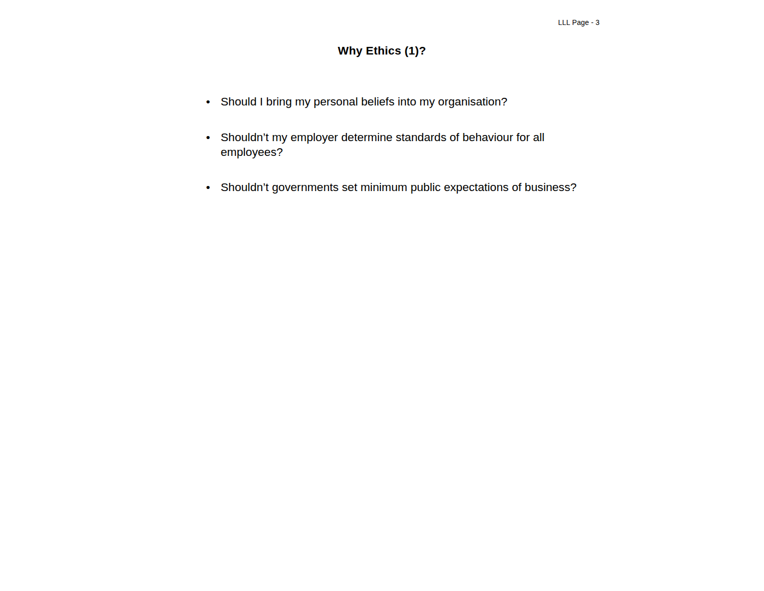LLL Page - 3
Why Ethics (1)?
Should I bring my personal beliefs into my organisation?
Shouldn’t my employer determine standards of behaviour for all employees?
Shouldn’t governments set minimum public expectations of business?